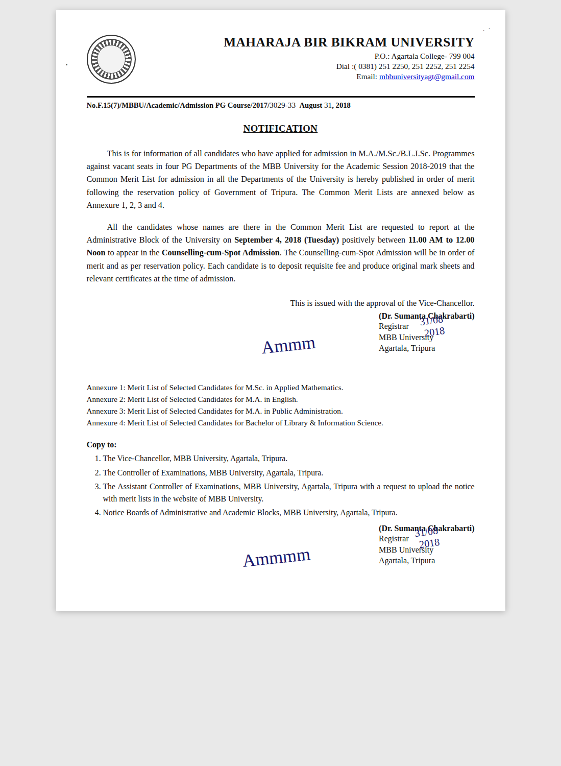· ·
·
MAHARAJA BIR BIKRAM UNIVERSITY
P.O.: Agartala College- 799 004
Dial :( 0381) 251 2250, 251 2252, 251 2254
Email: mbbuniversityagt@gmail.com
No.F.15(7)/MBBU/Academic/Admission PG Course/2017/3029-33 August 31, 2018
NOTIFICATION
This is for information of all candidates who have applied for admission in M.A./M.Sc./B.L.I.Sc. Programmes against vacant seats in four PG Departments of the MBB University for the Academic Session 2018-2019 that the Common Merit List for admission in all the Departments of the University is hereby published in order of merit following the reservation policy of Government of Tripura. The Common Merit Lists are annexed below as Annexure 1, 2, 3 and 4.
All the candidates whose names are there in the Common Merit List are requested to report at the Administrative Block of the University on September 4, 2018 (Tuesday) positively between 11.00 AM to 12.00 Noon to appear in the Counselling-cum-Spot Admission. The Counselling-cum-Spot Admission will be in order of merit and as per reservation policy. Each candidate is to deposit requisite fee and produce original mark sheets and relevant certificates at the time of admission.
This is issued with the approval of the Vice-Chancellor.
Ammm 31/08
2018
(Dr. Sumanta Chakrabarti)
Registrar
MBB University
Agartala, Tripura
Annexure 1: Merit List of Selected Candidates for M.Sc. in Applied Mathematics.
Annexure 2: Merit List of Selected Candidates for M.A. in English.
Annexure 3: Merit List of Selected Candidates for M.A. in Public Administration.
Annexure 4: Merit List of Selected Candidates for Bachelor of Library & Information Science.
Copy to:
The Vice-Chancellor, MBB University, Agartala, Tripura.
The Controller of Examinations, MBB University, Agartala, Tripura.
The Assistant Controller of Examinations, MBB University, Agartala, Tripura with a request to upload the notice with merit lists in the website of MBB University.
Notice Boards of Administrative and Academic Blocks, MBB University, Agartala, Tripura.
Ammmm 31/08
2018
(Dr. Sumanta Chakrabarti)
Registrar
MBB University
Agartala, Tripura